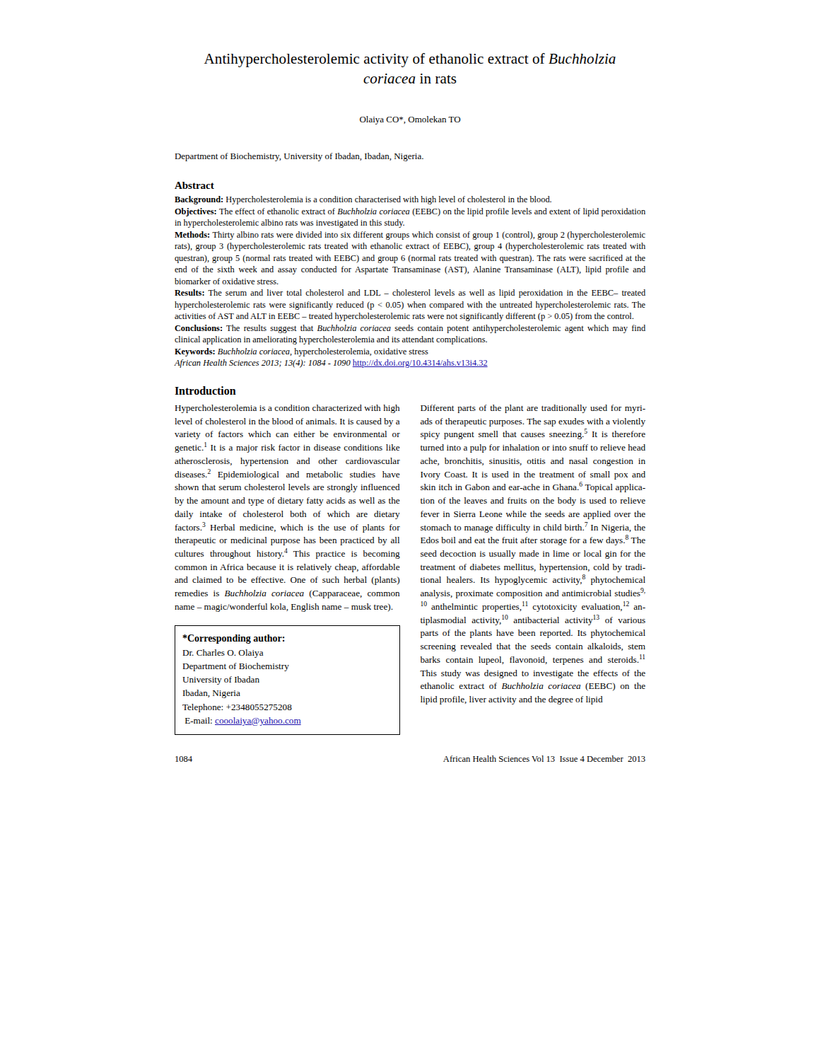Antihypercholesterolemic activity of ethanolic extract of Buchholzia
coriacea in rats
Olaiya CO*, Omolekan TO
Department of Biochemistry, University of Ibadan, Ibadan, Nigeria.
Abstract
Background: Hypercholesterolemia is a condition characterised with high level of cholesterol in the blood.
Objectives: The effect of ethanolic extract of Buchholzia coriacea (EEBC) on the lipid profile levels and extent of lipid peroxidation in hypercholesterolemic albino rats was investigated in this study.
Methods: Thirty albino rats were divided into six different groups which consist of group 1 (control), group 2 (hypercholesterolemic rats), group 3 (hypercholesterolemic rats treated with ethanolic extract of EEBC), group 4 (hypercholesterolemic rats treated with questran), group 5 (normal rats treated with EEBC) and group 6 (normal rats treated with questran). The rats were sacrificed at the end of the sixth week and assay conducted for Aspartate Transaminase (AST), Alanine Transaminase (ALT), lipid profile and biomarker of oxidative stress.
Results: The serum and liver total cholesterol and LDL – cholesterol levels as well as lipid peroxidation in the EEBC– treated hypercholesterolemic rats were significantly reduced (p < 0.05) when compared with the untreated hypercholesterolemic rats. The activities of AST and ALT in EEBC – treated hypercholesterolemic rats were not significantly different (p > 0.05) from the control.
Conclusions: The results suggest that Buchholzia coriacea seeds contain potent antihypercholesterolemic agent which may find clinical application in ameliorating hypercholesterolemia and its attendant complications.
Keywords: Buchholzia coriacea, hypercholesterolemia, oxidative stress
African Health Sciences 2013; 13(4): 1084 - 1090 http://dx.doi.org/10.4314/ahs.v13i4.32
Introduction
Hypercholesterolemia is a condition characterized with high level of cholesterol in the blood of animals. It is caused by a variety of factors which can either be environmental or genetic.1 It is a major risk factor in disease conditions like atherosclerosis, hypertension and other cardiovascular diseases.2 Epidemiological and metabolic studies have shown that serum cholesterol levels are strongly influenced by the amount and type of dietary fatty acids as well as the daily intake of cholesterol both of which are dietary factors.3 Herbal medicine, which is the use of plants for therapeutic or medicinal purpose has been practiced by all cultures throughout history.4 This practice is becoming common in Africa because it is relatively cheap, affordable and claimed to be effective. One of such herbal (plants) remedies is Buchholzia coriacea (Capparaceae, common name – magic/wonderful kola, English name – musk tree).
*Corresponding author:
Dr. Charles O. Olaiya
Department of Biochemistry
University of Ibadan
Ibadan, Nigeria
Telephone: +2348055275208
E-mail: cooolaiya@yahoo.com
Different parts of the plant are traditionally used for myriads of therapeutic purposes. The sap exudes with a violently spicy pungent smell that causes sneezing.5 It is therefore turned into a pulp for inhalation or into snuff to relieve head ache, bronchitis, sinusitis, otitis and nasal congestion in Ivory Coast. It is used in the treatment of small pox and skin itch in Gabon and ear-ache in Ghana.6 Topical application of the leaves and fruits on the body is used to relieve fever in Sierra Leone while the seeds are applied over the stomach to manage difficulty in child birth.7 In Nigeria, the Edos boil and eat the fruit after storage for a few days.8 The seed decoction is usually made in lime or local gin for the treatment of diabetes mellitus, hypertension, cold by traditional healers. Its hypoglycemic activity,8 phytochemical analysis, proximate composition and antimicrobial studies9, 10 anthelmintic properties,11 cytotoxicity evaluation,12 antiplasmodial activity,10 antibacterial activity13 of various parts of the plants have been reported. Its phytochemical screening revealed that the seeds contain alkaloids, stem barks contain lupeol, flavonoid, terpenes and steroids.11 This study was designed to investigate the effects of the ethanolic extract of Buchholzia coriacea (EEBC) on the lipid profile, liver activity and the degree of lipid
1084
African Health Sciences Vol 13 Issue 4 December 2013